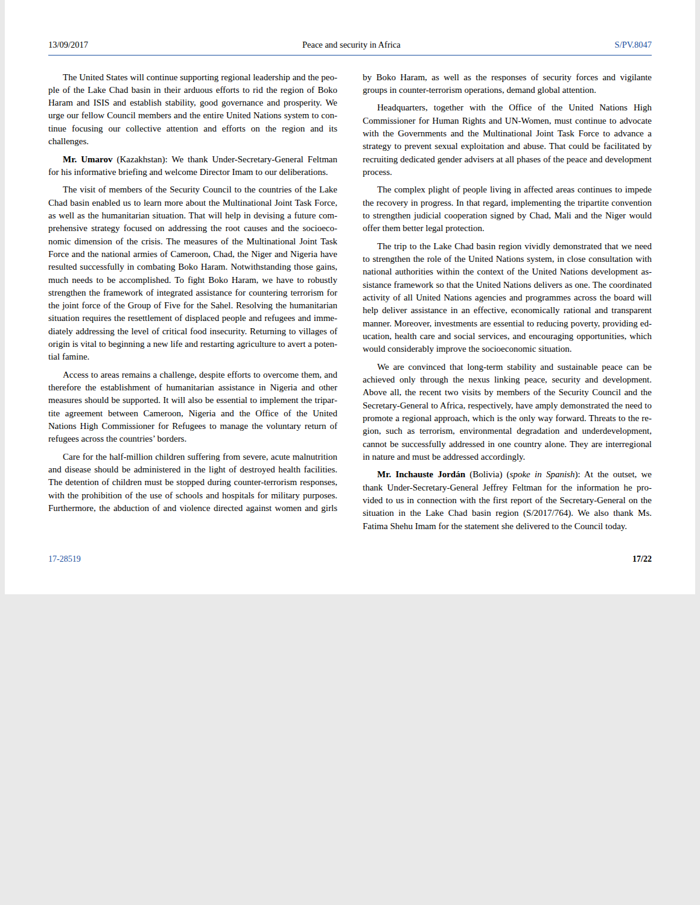13/09/2017
Peace and security in Africa
S/PV.8047
The United States will continue supporting regional leadership and the people of the Lake Chad basin in their arduous efforts to rid the region of Boko Haram and ISIS and establish stability, good governance and prosperity. We urge our fellow Council members and the entire United Nations system to continue focusing our collective attention and efforts on the region and its challenges.
Mr. Umarov (Kazakhstan): We thank Under-Secretary-General Feltman for his informative briefing and welcome Director Imam to our deliberations.
The visit of members of the Security Council to the countries of the Lake Chad basin enabled us to learn more about the Multinational Joint Task Force, as well as the humanitarian situation. That will help in devising a future comprehensive strategy focused on addressing the root causes and the socioeconomic dimension of the crisis. The measures of the Multinational Joint Task Force and the national armies of Cameroon, Chad, the Niger and Nigeria have resulted successfully in combating Boko Haram. Notwithstanding those gains, much needs to be accomplished. To fight Boko Haram, we have to robustly strengthen the framework of integrated assistance for countering terrorism for the joint force of the Group of Five for the Sahel. Resolving the humanitarian situation requires the resettlement of displaced people and refugees and immediately addressing the level of critical food insecurity. Returning to villages of origin is vital to beginning a new life and restarting agriculture to avert a potential famine.
Access to areas remains a challenge, despite efforts to overcome them, and therefore the establishment of humanitarian assistance in Nigeria and other measures should be supported. It will also be essential to implement the tripartite agreement between Cameroon, Nigeria and the Office of the United Nations High Commissioner for Refugees to manage the voluntary return of refugees across the countries’ borders.
Care for the half-million children suffering from severe, acute malnutrition and disease should be administered in the light of destroyed health facilities. The detention of children must be stopped during counter-terrorism responses, with the prohibition of the use of schools and hospitals for military purposes. Furthermore, the abduction of and violence directed against women and girls by Boko Haram, as well as the responses of security forces and vigilante groups in counter-terrorism operations, demand global attention.
Headquarters, together with the Office of the United Nations High Commissioner for Human Rights and UN-Women, must continue to advocate with the Governments and the Multinational Joint Task Force to advance a strategy to prevent sexual exploitation and abuse. That could be facilitated by recruiting dedicated gender advisers at all phases of the peace and development process.
The complex plight of people living in affected areas continues to impede the recovery in progress. In that regard, implementing the tripartite convention to strengthen judicial cooperation signed by Chad, Mali and the Niger would offer them better legal protection.
The trip to the Lake Chad basin region vividly demonstrated that we need to strengthen the role of the United Nations system, in close consultation with national authorities within the context of the United Nations development assistance framework so that the United Nations delivers as one. The coordinated activity of all United Nations agencies and programmes across the board will help deliver assistance in an effective, economically rational and transparent manner. Moreover, investments are essential to reducing poverty, providing education, health care and social services, and encouraging opportunities, which would considerably improve the socioeconomic situation.
We are convinced that long-term stability and sustainable peace can be achieved only through the nexus linking peace, security and development. Above all, the recent two visits by members of the Security Council and the Secretary-General to Africa, respectively, have amply demonstrated the need to promote a regional approach, which is the only way forward. Threats to the region, such as terrorism, environmental degradation and underdevelopment, cannot be successfully addressed in one country alone. They are interregional in nature and must be addressed accordingly.
Mr. Inchauste Jordán (Bolivia) (spoke in Spanish): At the outset, we thank Under-Secretary-General Jeffrey Feltman for the information he provided to us in connection with the first report of the Secretary-General on the situation in the Lake Chad basin region (S/2017/764). We also thank Ms. Fatima Shehu Imam for the statement she delivered to the Council today.
17-28519
17/22